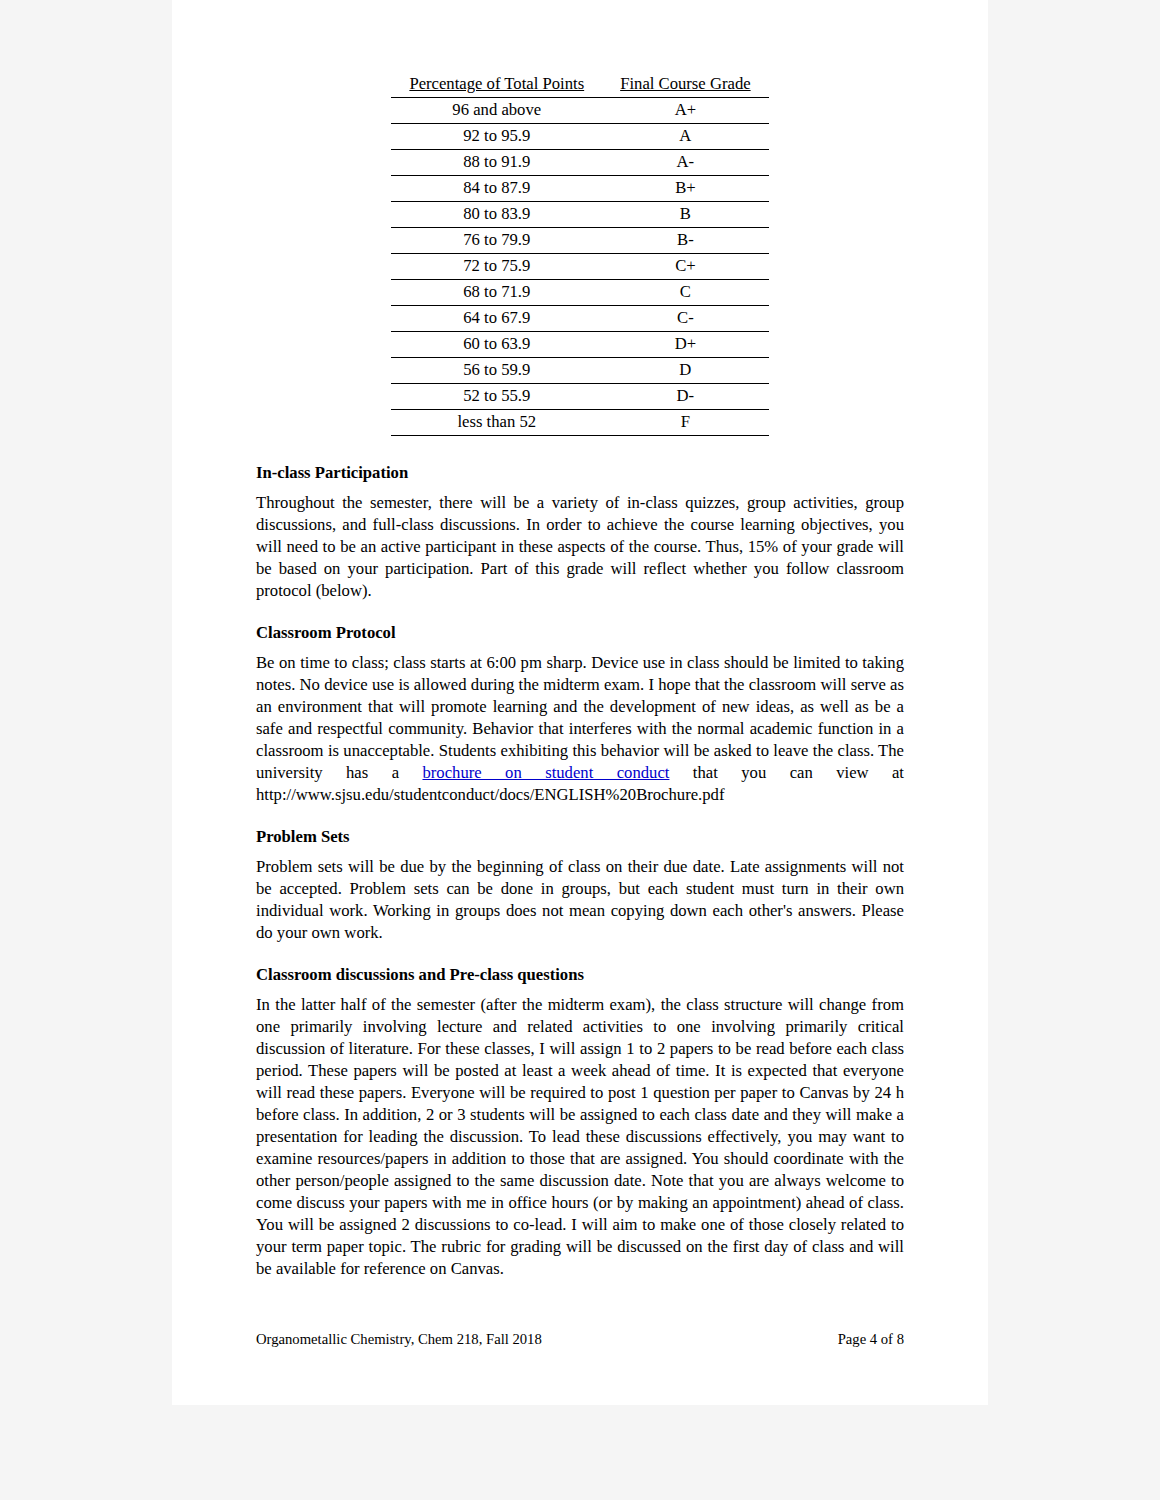| Percentage of Total Points | Final Course Grade |
| --- | --- |
| 96 and above | A+ |
| 92 to 95.9 | A |
| 88 to 91.9 | A- |
| 84 to 87.9 | B+ |
| 80 to 83.9 | B |
| 76 to 79.9 | B- |
| 72 to 75.9 | C+ |
| 68 to 71.9 | C |
| 64 to 67.9 | C- |
| 60 to 63.9 | D+ |
| 56 to 59.9 | D |
| 52 to 55.9 | D- |
| less than 52 | F |
In-class Participation
Throughout the semester, there will be a variety of in-class quizzes, group activities, group discussions, and full-class discussions. In order to achieve the course learning objectives, you will need to be an active participant in these aspects of the course. Thus, 15% of your grade will be based on your participation. Part of this grade will reflect whether you follow classroom protocol (below).
Classroom Protocol
Be on time to class; class starts at 6:00 pm sharp. Device use in class should be limited to taking notes. No device use is allowed during the midterm exam. I hope that the classroom will serve as an environment that will promote learning and the development of new ideas, as well as be a safe and respectful community. Behavior that interferes with the normal academic function in a classroom is unacceptable. Students exhibiting this behavior will be asked to leave the class. The university has a brochure on student conduct that you can view at http://www.sjsu.edu/studentconduct/docs/ENGLISH%20Brochure.pdf
Problem Sets
Problem sets will be due by the beginning of class on their due date. Late assignments will not be accepted. Problem sets can be done in groups, but each student must turn in their own individual work. Working in groups does not mean copying down each other's answers. Please do your own work.
Classroom discussions and Pre-class questions
In the latter half of the semester (after the midterm exam), the class structure will change from one primarily involving lecture and related activities to one involving primarily critical discussion of literature. For these classes, I will assign 1 to 2 papers to be read before each class period. These papers will be posted at least a week ahead of time. It is expected that everyone will read these papers. Everyone will be required to post 1 question per paper to Canvas by 24 h before class. In addition, 2 or 3 students will be assigned to each class date and they will make a presentation for leading the discussion. To lead these discussions effectively, you may want to examine resources/papers in addition to those that are assigned. You should coordinate with the other person/people assigned to the same discussion date. Note that you are always welcome to come discuss your papers with me in office hours (or by making an appointment) ahead of class. You will be assigned 2 discussions to co-lead. I will aim to make one of those closely related to your term paper topic. The rubric for grading will be discussed on the first day of class and will be available for reference on Canvas.
Organometallic Chemistry, Chem 218, Fall 2018 Page 4 of 8